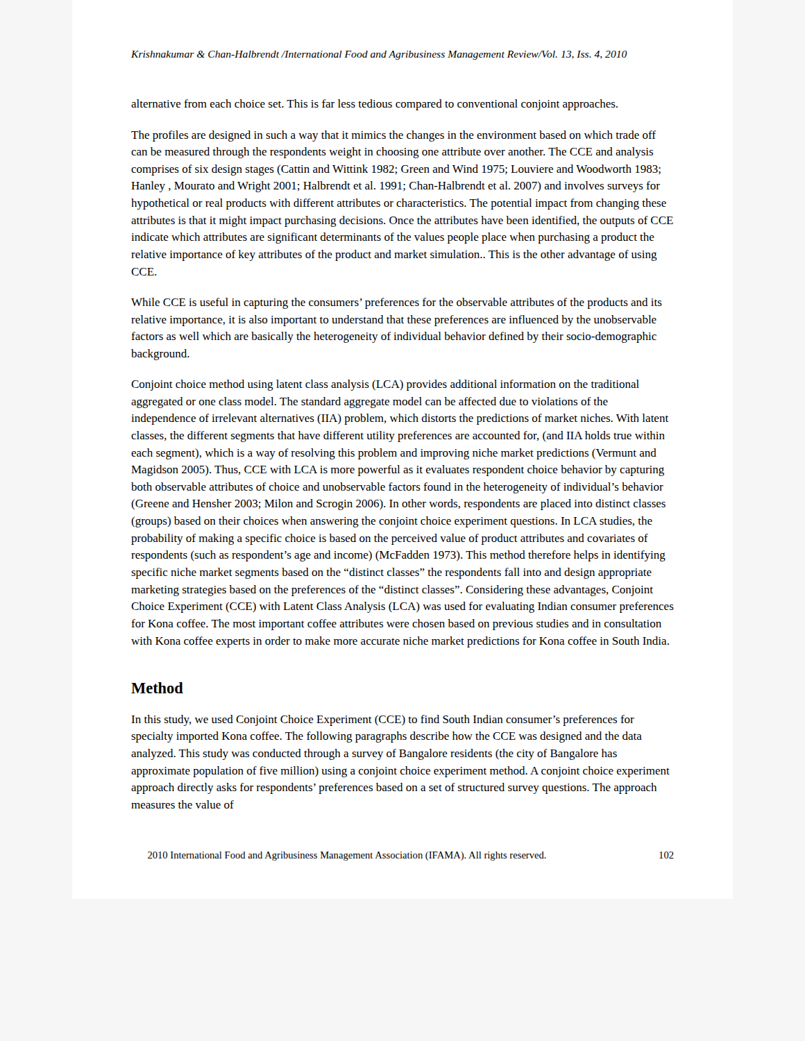Krishnakumar & Chan-Halbrendt /International Food and Agribusiness Management Review/Vol. 13, Iss. 4, 2010
alternative from each choice set. This is far less tedious compared to conventional conjoint approaches.
The profiles are designed in such a way that it mimics the changes in the environment based on which trade off can be measured through the respondents weight in choosing one attribute over another. The CCE and analysis comprises of six design stages (Cattin and Wittink 1982; Green and Wind 1975; Louviere and Woodworth 1983; Hanley , Mourato and Wright 2001; Halbrendt et al. 1991; Chan-Halbrendt et al. 2007) and involves surveys for hypothetical or real products with different attributes or characteristics. The potential impact from changing these attributes is that it might impact purchasing decisions. Once the attributes have been identified, the outputs of CCE indicate which attributes are significant determinants of the values people place when purchasing a product the relative importance of key attributes of the product and market simulation.. This is the other advantage of using CCE.
While CCE is useful in capturing the consumers’ preferences for the observable attributes of the products and its relative importance, it is also important to understand that these preferences are influenced by the unobservable factors as well which are basically the heterogeneity of individual behavior defined by their socio-demographic background.
Conjoint choice method using latent class analysis (LCA) provides additional information on the traditional aggregated or one class model. The standard aggregate model can be affected due to violations of the independence of irrelevant alternatives (IIA) problem, which distorts the predictions of market niches. With latent classes, the different segments that have different utility preferences are accounted for, (and IIA holds true within each segment), which is a way of resolving this problem and improving niche market predictions (Vermunt and Magidson 2005). Thus, CCE with LCA is more powerful as it evaluates respondent choice behavior by capturing both observable attributes of choice and unobservable factors found in the heterogeneity of individual’s behavior (Greene and Hensher 2003; Milon and Scrogin 2006). In other words, respondents are placed into distinct classes (groups) based on their choices when answering the conjoint choice experiment questions. In LCA studies, the probability of making a specific choice is based on the perceived value of product attributes and covariates of respondents (such as respondent’s age and income) (McFadden 1973). This method therefore helps in identifying specific niche market segments based on the “distinct classes” the respondents fall into and design appropriate marketing strategies based on the preferences of the “distinct classes”. Considering these advantages, Conjoint Choice Experiment (CCE) with Latent Class Analysis (LCA) was used for evaluating Indian consumer preferences for Kona coffee. The most important coffee attributes were chosen based on previous studies and in consultation with Kona coffee experts in order to make more accurate niche market predictions for Kona coffee in South India.
Method
In this study, we used Conjoint Choice Experiment (CCE) to find South Indian consumer’s preferences for specialty imported Kona coffee. The following paragraphs describe how the CCE was designed and the data analyzed. This study was conducted through a survey of Bangalore residents (the city of Bangalore has approximate population of five million) using a conjoint choice experiment method. A conjoint choice experiment approach directly asks for respondents’ preferences based on a set of structured survey questions. The approach measures the value of
2010 International Food and Agribusiness Management Association (IFAMA). All rights reserved. 102